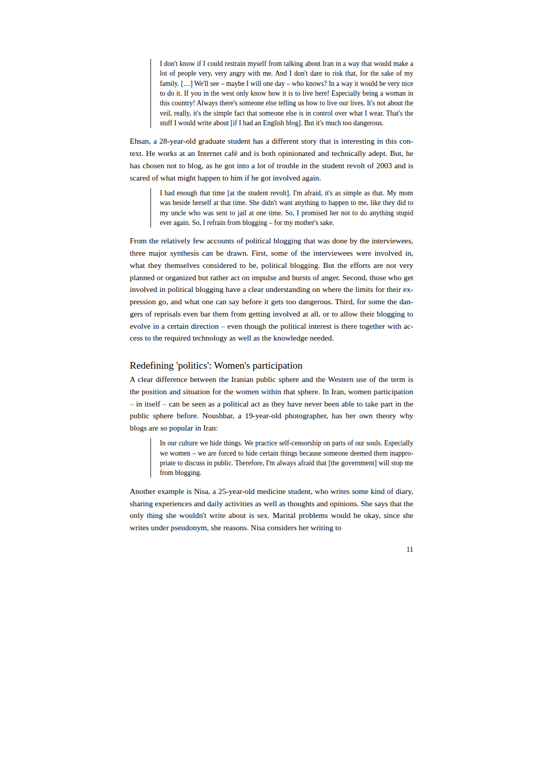I don't know if I could restrain myself from talking about Iran in a way that would make a lot of people very, very angry with me. And I don't dare to risk that, for the sake of my family. […] We'll see – maybe I will one day – who knows? In a way it would be very nice to do it. If you in the west only know how it is to live here! Especially being a woman in this country! Always there's someone else telling us how to live our lives. It's not about the veil, really, it's the simple fact that someone else is in control over what I wear. That's the stuff I would write about [if I had an English blog]. But it's much too dangerous.
Ehsan, a 28-year-old graduate student has a different story that is interesting in this context. He works at an Internet café and is both opinionated and technically adept. But, he has chosen not to blog, as he got into a lot of trouble in the student revolt of 2003 and is scared of what might happen to him if he got involved again.
I had enough that time [at the student revolt]. I'm afraid, it's as simple as that. My mom was beside herself at that time. She didn't want anything to happen to me, like they did to my uncle who was sent to jail at one time. So, I promised her not to do anything stupid ever again. So, I refrain from blogging – for my mother's sake.
From the relatively few accounts of political blogging that was done by the interviewees, three major synthesis can be drawn. First, some of the interviewees were involved in, what they themselves considered to be, political blogging. But the efforts are not very planned or organized but rather act on impulse and bursts of anger. Second, those who get involved in political blogging have a clear understanding on where the limits for their expression go, and what one can say before it gets too dangerous. Third, for some the dangers of reprisals even bar them from getting involved at all, or to allow their blogging to evolve in a certain direction – even though the political interest is there together with access to the required technology as well as the knowledge needed.
Redefining 'politics': Women's participation
A clear difference between the Iranian public sphere and the Western use of the term is the position and situation for the women within that sphere. In Iran, women participation – in itself – can be seen as a political act as they have never been able to take part in the public sphere before. Noushbar, a 19-year-old photographer, has her own theory why blogs are so popular in Iran:
In our culture we hide things. We practice self-censorship on parts of our souls. Especially we women – we are forced to hide certain things because someone deemed them inappropriate to discuss in public. Therefore, I'm always afraid that [the government] will stop me from blogging.
Another example is Nisa, a 25-year-old medicine student, who writes some kind of diary, sharing experiences and daily activities as well as thoughts and opinions. She says that the only thing she wouldn't write about is sex. Marital problems would be okay, since she writes under pseudonym, she reasons. Nisa considers her writing to
11